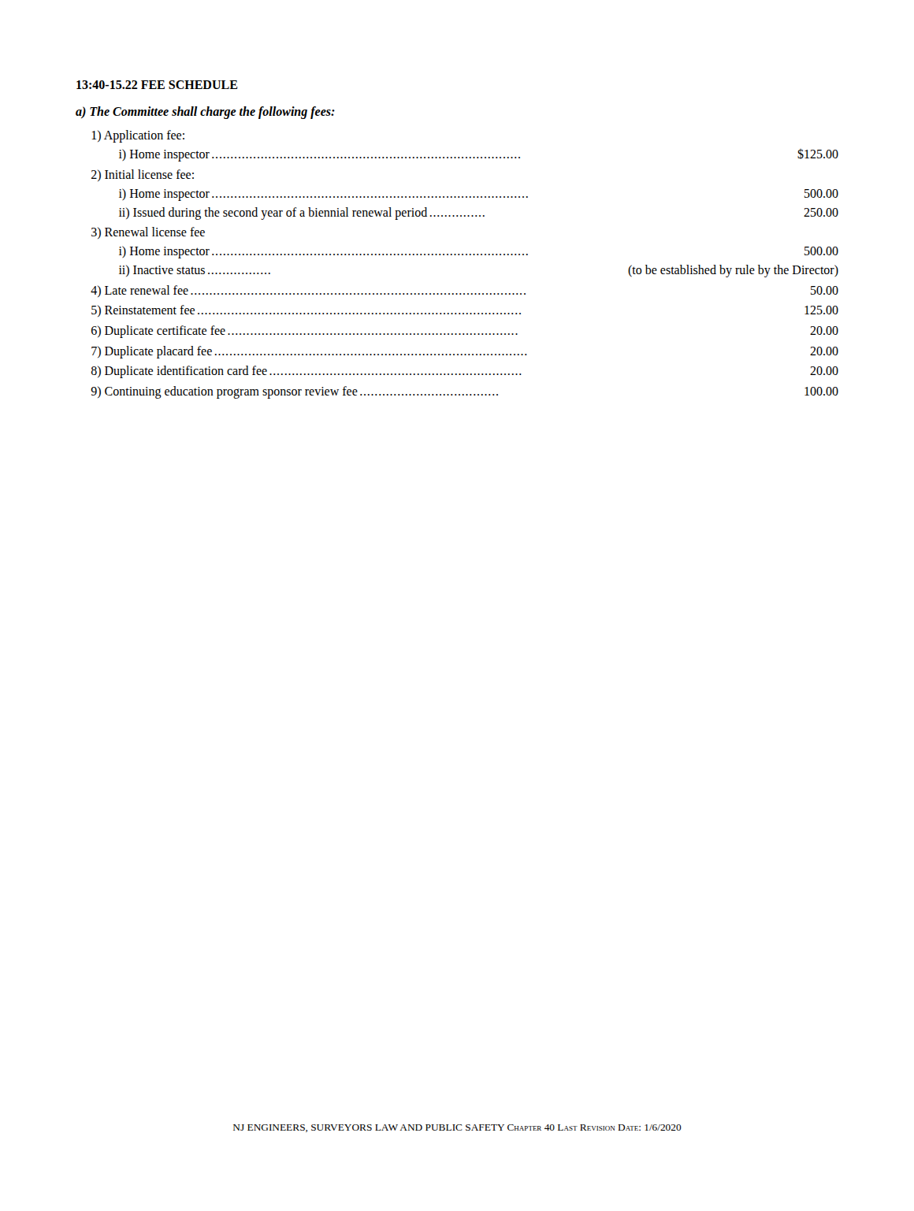13:40-15.22 FEE SCHEDULE
a) The Committee shall charge the following fees:
1) Application fee:
i) Home inspector .................................................................................. $125.00
2) Initial license fee:
i) Home inspector .................................................................................... 500.00
ii) Issued during the second year of a biennial renewal period ............... 250.00
3) Renewal license fee
i) Home inspector .................................................................................... 500.00
ii) Inactive status ................. (to be established by rule by the Director)
4) Late renewal fee ......................................................................................... 50.00
5) Reinstatement fee ...................................................................................... 125.00
6) Duplicate certificate fee ............................................................................. 20.00
7) Duplicate placard fee ................................................................................... 20.00
8) Duplicate identification card fee ................................................................... 20.00
9) Continuing education program sponsor review fee ..................................... 100.00
NJ ENGINEERS, SURVEYORS LAW AND PUBLIC SAFETY Chapter 40 Last Revision Date: 1/6/2020